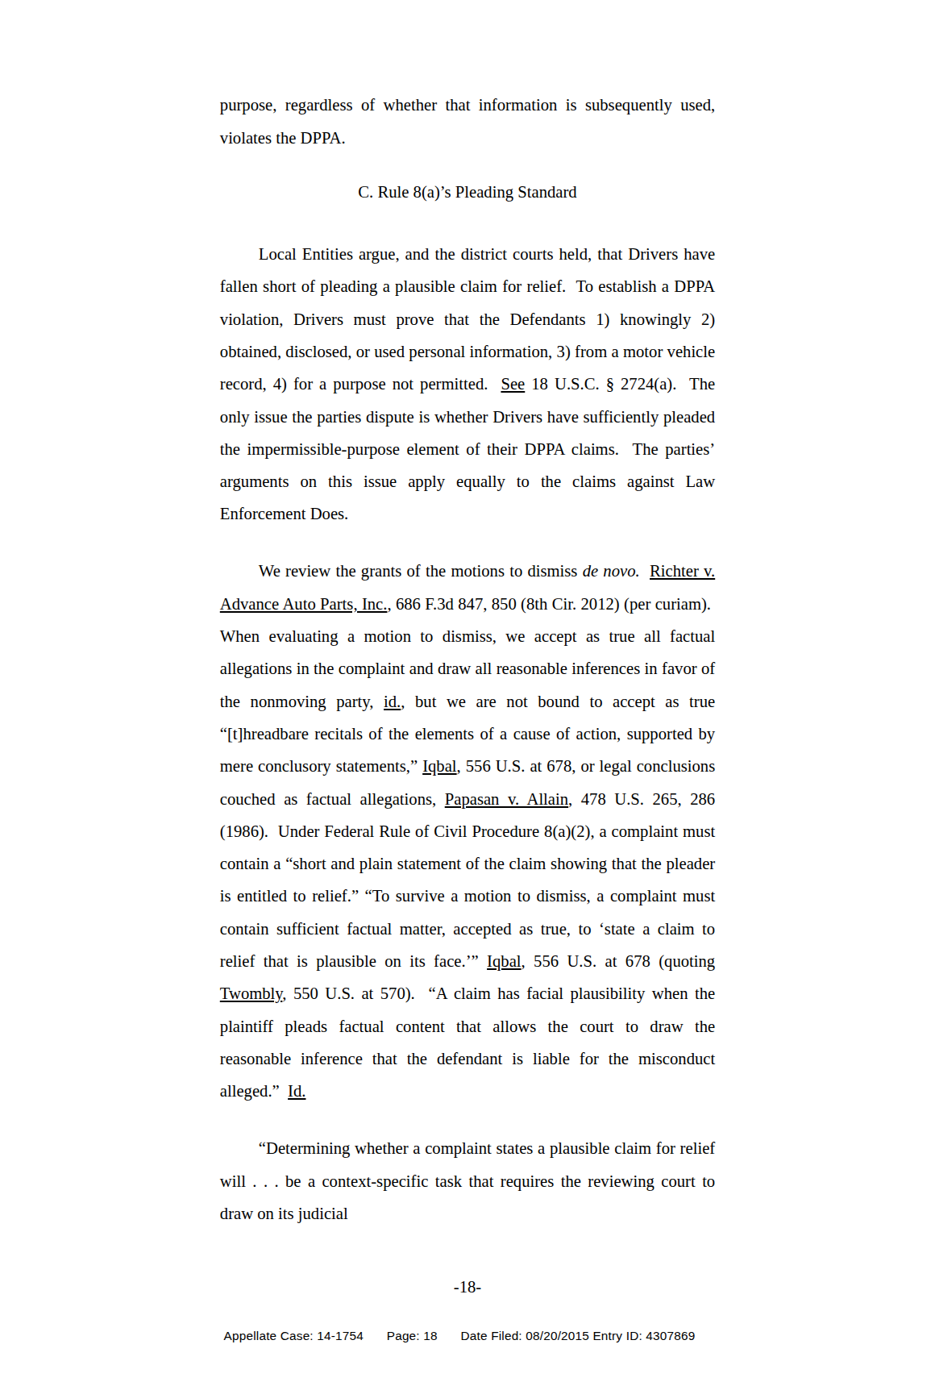purpose, regardless of whether that information is subsequently used, violates the DPPA.
C. Rule 8(a)’s Pleading Standard
Local Entities argue, and the district courts held, that Drivers have fallen short of pleading a plausible claim for relief. To establish a DPPA violation, Drivers must prove that the Defendants 1) knowingly 2) obtained, disclosed, or used personal information, 3) from a motor vehicle record, 4) for a purpose not permitted. See 18 U.S.C. § 2724(a). The only issue the parties dispute is whether Drivers have sufficiently pleaded the impermissible-purpose element of their DPPA claims. The parties’ arguments on this issue apply equally to the claims against Law Enforcement Does.
We review the grants of the motions to dismiss de novo. Richter v. Advance Auto Parts, Inc., 686 F.3d 847, 850 (8th Cir. 2012) (per curiam). When evaluating a motion to dismiss, we accept as true all factual allegations in the complaint and draw all reasonable inferences in favor of the nonmoving party, id., but we are not bound to accept as true “[t]hreadbare recitals of the elements of a cause of action, supported by mere conclusory statements,” Iqbal, 556 U.S. at 678, or legal conclusions couched as factual allegations, Papasan v. Allain, 478 U.S. 265, 286 (1986). Under Federal Rule of Civil Procedure 8(a)(2), a complaint must contain a “short and plain statement of the claim showing that the pleader is entitled to relief.” “To survive a motion to dismiss, a complaint must contain sufficient factual matter, accepted as true, to ‘state a claim to relief that is plausible on its face.’” Iqbal, 556 U.S. at 678 (quoting Twombly, 550 U.S. at 570). “A claim has facial plausibility when the plaintiff pleads factual content that allows the court to draw the reasonable inference that the defendant is liable for the misconduct alleged.” Id.
“Determining whether a complaint states a plausible claim for relief will . . . be a context-specific task that requires the reviewing court to draw on its judicial
-18-
Appellate Case: 14-1754 Page: 18 Date Filed: 08/20/2015 Entry ID: 4307869